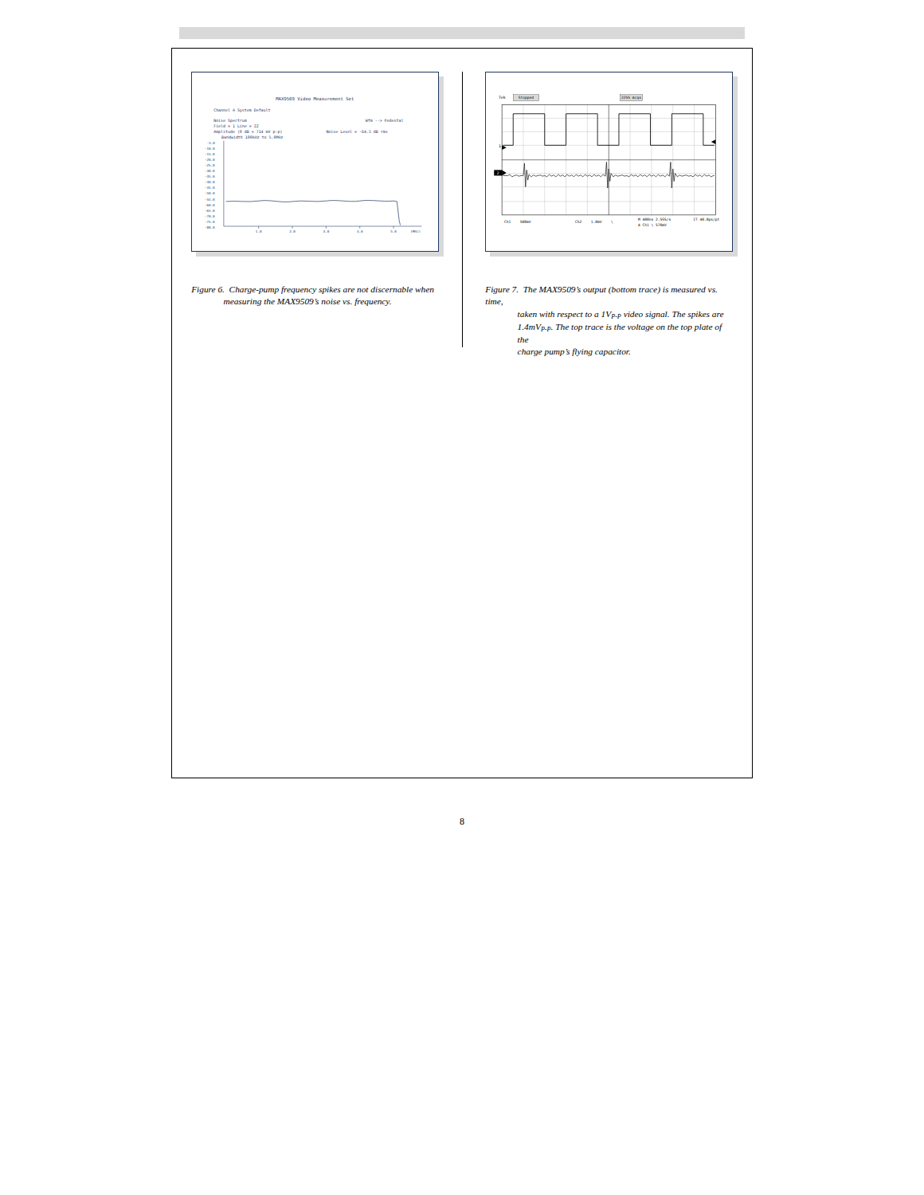MAX9509 Video Measurement Set Channel A System Default Noise Spectrum Wfm --> Pedestal Field = 1 Line = 22 Amplitude (0 dB = 714 mV p-p) Noise Level = -64.5 dB rms Bandwidth 100kHz to 5.0MHz -5.0 -10.0 -15.0 -20.0 -25.0 -30.0 -35.0 -40.0 -45.0 -50.0 -55.0 -60.0 -65.0 -70.0 -75.0 -80.0 1.0 2.0 3.0 4.0 5.0 (MHz)
Figure 6. Charge-pump frequency spikes are not discernable when measuring the MAX9509’s noise vs. frequency.
Tek Stopped 2255 Acqs 1 2 Ch1 500mV Ch2 1.0mV \ M 400ns 2.5GS/s A Ch1 \ 570mV IT 40.0ps/pt
Figure 7. The MAX9509’s output (bottom trace) is measured vs. time, taken with respect to a 1VP-P video signal. The spikes are 1.4mVP-P. The top trace is the voltage on the top plate of the charge pump’s flying capacitor.
8